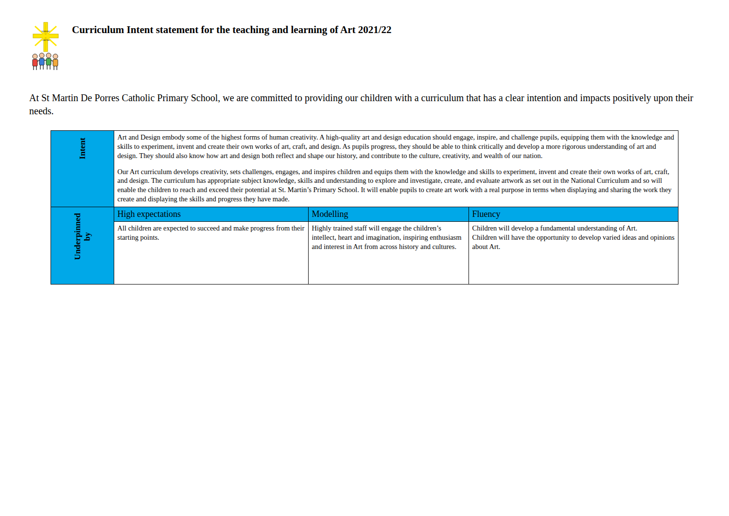WORKING TOGETHER
Curriculum Intent statement for the teaching and learning of Art 2021/22
At St Martin De Porres Catholic Primary School, we are committed to providing our children with a curriculum that has a clear intention and impacts positively upon their needs.
| Intent | Art and Design embody some of the highest forms of human creativity. A high-quality art and design education should engage, inspire, and challenge pupils, equipping them with the knowledge and skills to experiment, invent and create their own works of art, craft, and design. As pupils progress, they should be able to think critically and develop a more rigorous understanding of art and design. They should also know how art and design both reflect and shape our history, and contribute to the culture, creativity, and wealth of our nation. Our Art curriculum develops creativity, sets challenges, engages, and inspires children and equips them with the knowledge and skills to experiment, invent and create their own works of art, craft, and design. The curriculum has appropriate subject knowledge, skills and understanding to explore and investigate, create, and evaluate artwork as set out in the National Curriculum and so will enable the children to reach and exceed their potential at St. Martin’s Primary School. It will enable pupils to create art work with a real purpose in terms when displaying and sharing the work they create and displaying the skills and progress they have made. |
| Underpinned by | High expectations | Modelling | Fluency |
| All children are expected to succeed and make progress from their starting points. | Highly trained staff will engage the children’s intellect, heart and imagination, inspiring enthusiasm and interest in Art from across history and cultures. | Children will develop a fundamental understanding of Art. Children will have the opportunity to develop varied ideas and opinions about Art. |